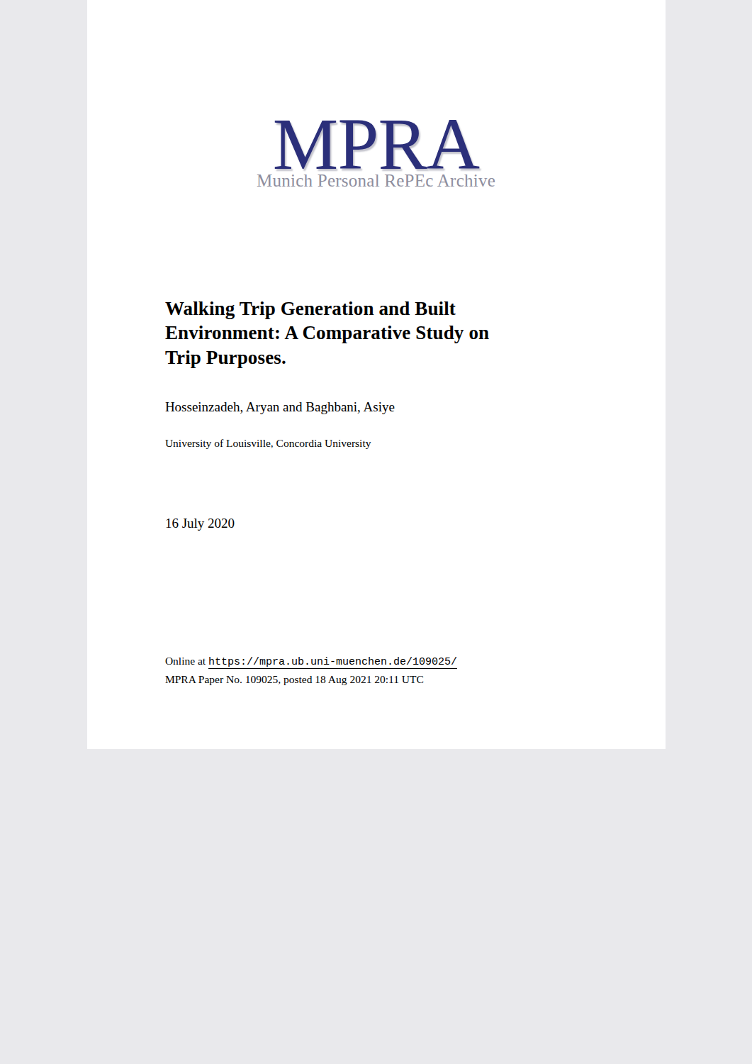MPRA
Munich Personal RePEc Archive
Walking Trip Generation and Built
Environment: A Comparative Study on
Trip Purposes.
Hosseinzadeh, Aryan and Baghbani, Asiye
University of Louisville, Concordia University
16 July 2020
Online at https://mpra.ub.uni-muenchen.de/109025/
MPRA Paper No. 109025, posted 18 Aug 2021 20:11 UTC